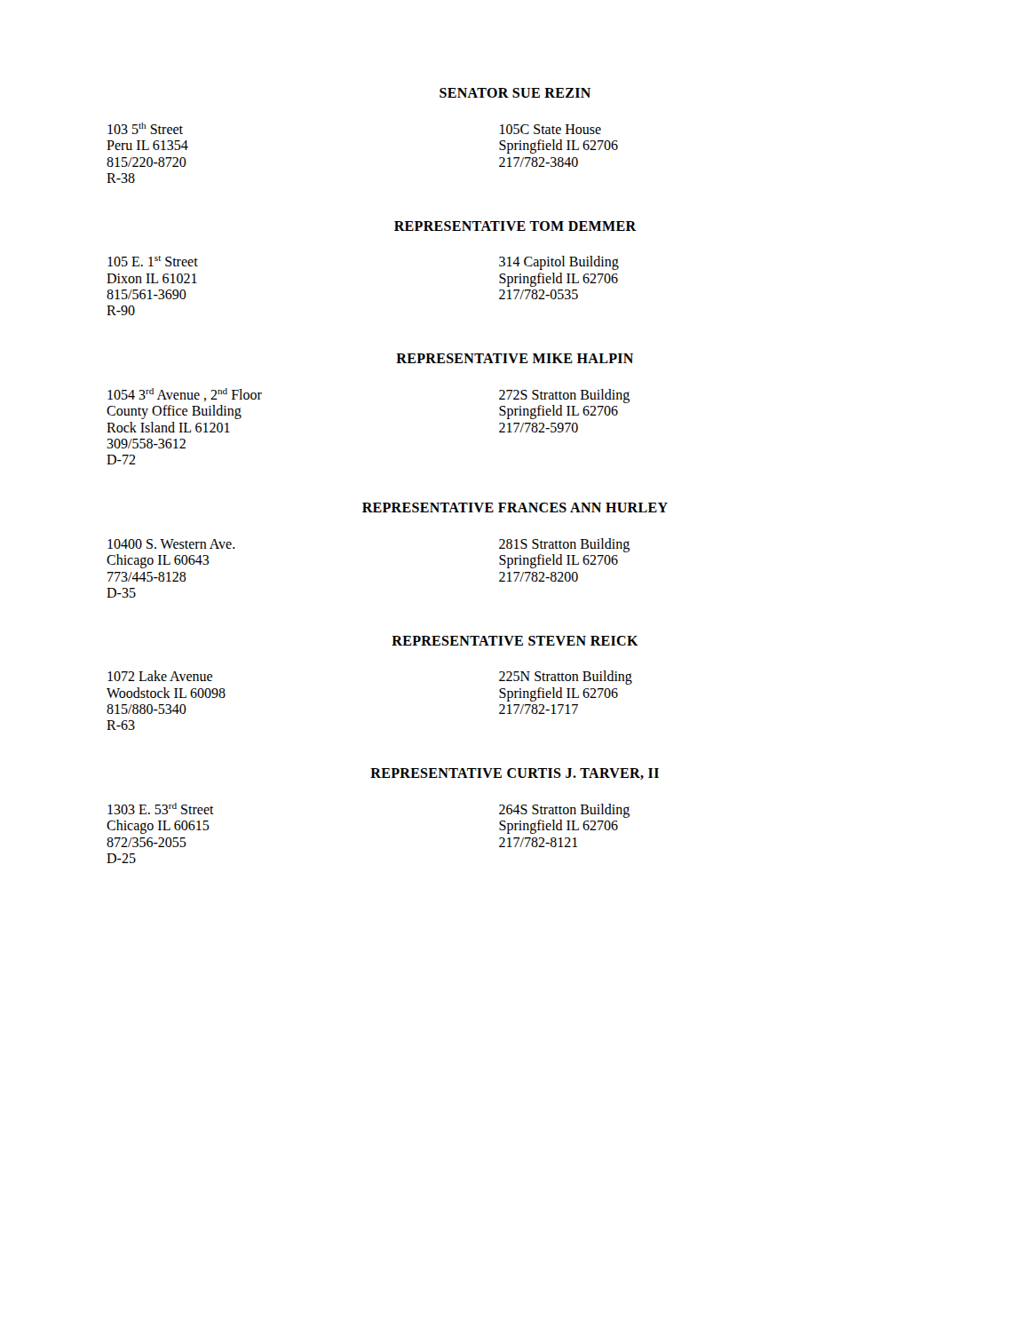SENATOR SUE REZIN
103 5th Street Peru IL 61354 815/220-8720 R-38
105C State House Springfield IL 62706 217/782-3840
REPRESENTATIVE TOM DEMMER
105 E. 1st Street Dixon IL 61021 815/561-3690 R-90
314 Capitol Building Springfield IL 62706 217/782-0535
REPRESENTATIVE MIKE HALPIN
1054 3rd Avenue , 2nd Floor County Office Building Rock Island IL 61201 309/558-3612 D-72
272S Stratton Building Springfield IL 62706 217/782-5970
REPRESENTATIVE FRANCES ANN HURLEY
10400 S. Western Ave. Chicago IL 60643 773/445-8128 D-35
281S Stratton Building Springfield IL 62706 217/782-8200
REPRESENTATIVE STEVEN REICK
1072 Lake Avenue Woodstock IL 60098 815/880-5340 R-63
225N Stratton Building Springfield IL 62706 217/782-1717
REPRESENTATIVE CURTIS J. TARVER, II
1303 E. 53rd Street Chicago IL 60615 872/356-2055 D-25
264S Stratton Building Springfield IL 62706 217/782-8121